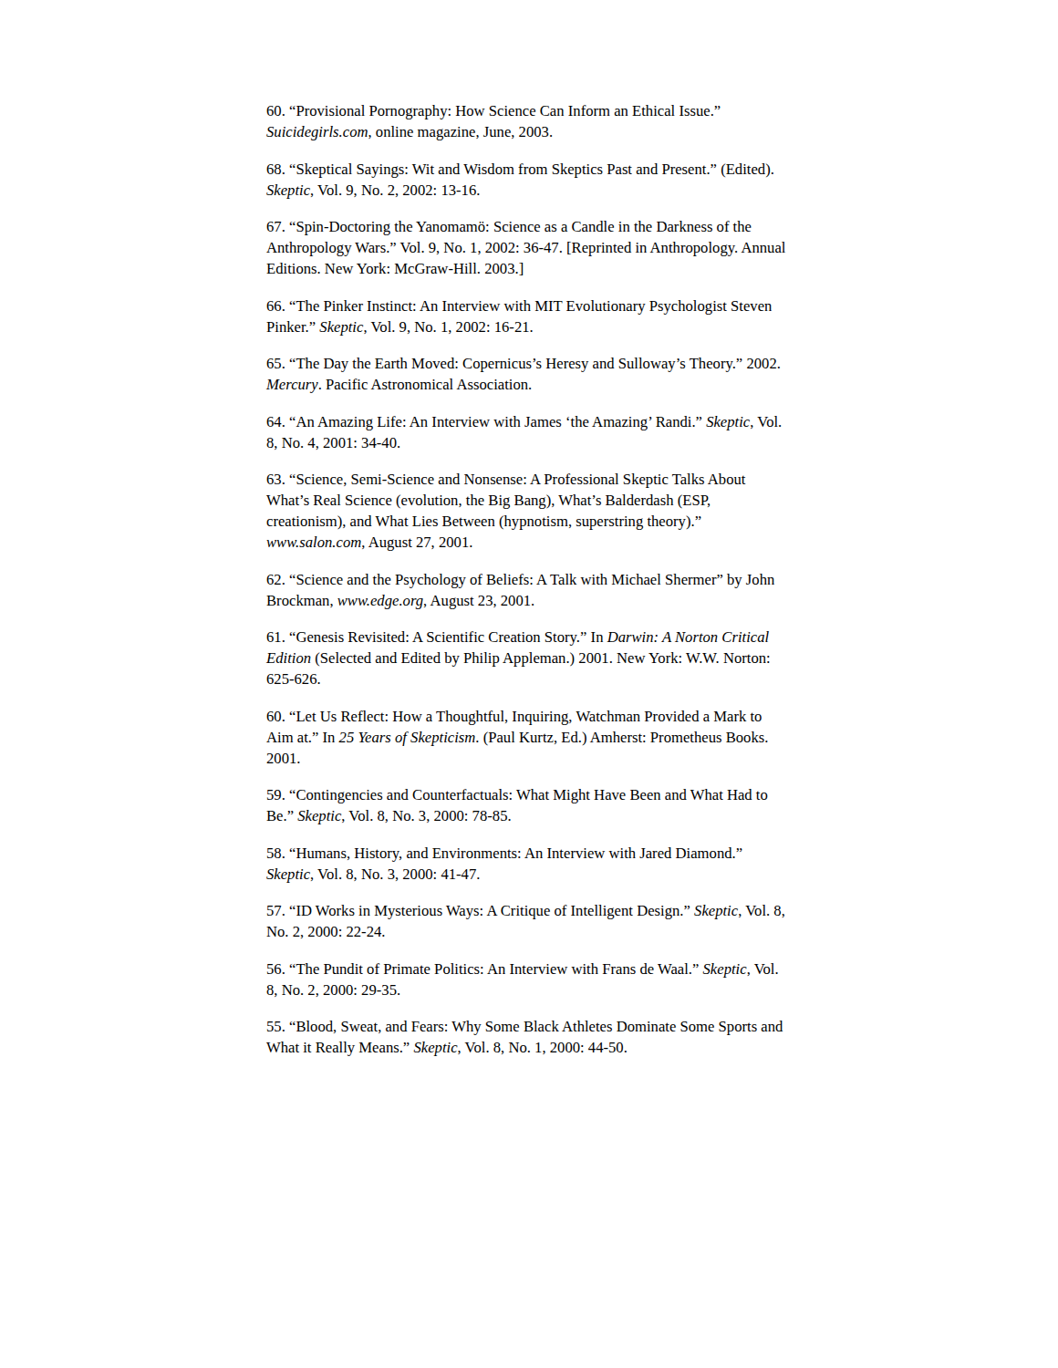60. “Provisional Pornography: How Science Can Inform an Ethical Issue.” Suicidegirls.com, online magazine, June, 2003.
68. “Skeptical Sayings: Wit and Wisdom from Skeptics Past and Present.” (Edited). Skeptic, Vol. 9, No. 2, 2002: 13-16.
67. “Spin-Doctoring the Yanomamö: Science as a Candle in the Darkness of the Anthropology Wars.” Vol. 9, No. 1, 2002: 36-47. [Reprinted in Anthropology. Annual Editions. New York: McGraw-Hill. 2003.]
66. “The Pinker Instinct: An Interview with MIT Evolutionary Psychologist Steven Pinker.” Skeptic, Vol. 9, No. 1, 2002: 16-21.
65. “The Day the Earth Moved: Copernicus’s Heresy and Sulloway’s Theory.” 2002. Mercury. Pacific Astronomical Association.
64. “An Amazing Life: An Interview with James ‘the Amazing’ Randi.” Skeptic, Vol. 8, No. 4, 2001: 34-40.
63. “Science, Semi-Science and Nonsense: A Professional Skeptic Talks About What’s Real Science (evolution, the Big Bang), What’s Balderdash (ESP, creationism), and What Lies Between (hypnotism, superstring theory).” www.salon.com, August 27, 2001.
62. “Science and the Psychology of Beliefs: A Talk with Michael Shermer” by John Brockman, www.edge.org, August 23, 2001.
61. “Genesis Revisited: A Scientific Creation Story.” In Darwin: A Norton Critical Edition (Selected and Edited by Philip Appleman.) 2001. New York: W.W. Norton: 625-626.
60. “Let Us Reflect: How a Thoughtful, Inquiring, Watchman Provided a Mark to Aim at.” In 25 Years of Skepticism. (Paul Kurtz, Ed.) Amherst: Prometheus Books. 2001.
59. “Contingencies and Counterfactuals: What Might Have Been and What Had to Be.” Skeptic, Vol. 8, No. 3, 2000: 78-85.
58. “Humans, History, and Environments: An Interview with Jared Diamond.” Skeptic, Vol. 8, No. 3, 2000: 41-47.
57. “ID Works in Mysterious Ways: A Critique of Intelligent Design.” Skeptic, Vol. 8, No. 2, 2000: 22-24.
56. “The Pundit of Primate Politics: An Interview with Frans de Waal.” Skeptic, Vol. 8, No. 2, 2000: 29-35.
55. “Blood, Sweat, and Fears: Why Some Black Athletes Dominate Some Sports and What it Really Means.” Skeptic, Vol. 8, No. 1, 2000: 44-50.